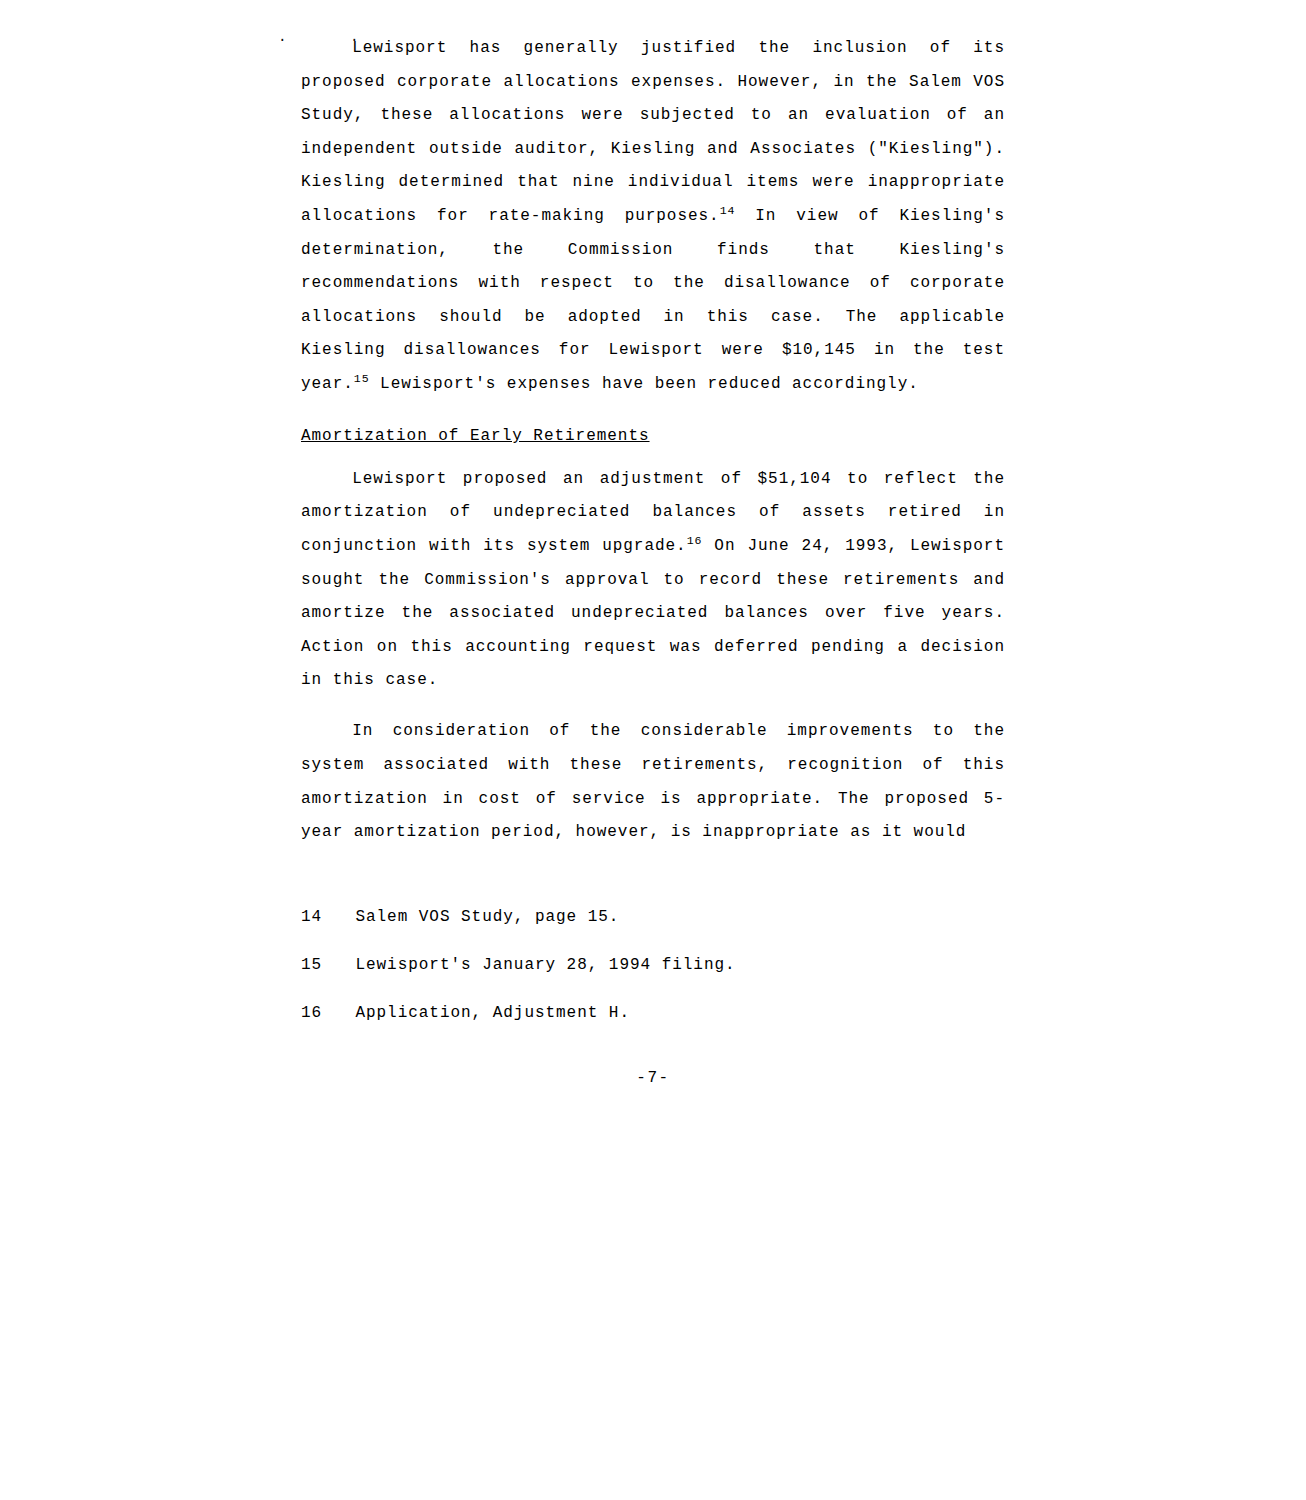. .
Lewisport has generally justified the inclusion of its proposed corporate allocations expenses. However, in the Salem VOS Study, these allocations were subjected to an evaluation of an independent outside auditor, Kiesling and Associates ("Kiesling"). Kiesling determined that nine individual items were inappropriate allocations for rate-making purposes.14 In view of Kiesling's determination, the Commission finds that Kiesling's recommendations with respect to the disallowance of corporate allocations should be adopted in this case. The applicable Kiesling disallowances for Lewisport were $10,145 in the test year.15 Lewisport's expenses have been reduced accordingly.
Amortization of Early Retirements
Lewisport proposed an adjustment of $51,104 to reflect the amortization of undepreciated balances of assets retired in conjunction with its system upgrade.16 On June 24, 1993, Lewisport sought the Commission's approval to record these retirements and amortize the associated undepreciated balances over five years. Action on this accounting request was deferred pending a decision in this case.
In consideration of the considerable improvements to the system associated with these retirements, recognition of this amortization in cost of service is appropriate. The proposed 5-year amortization period, however, is inappropriate as it would
14 Salem VOS Study, page 15.
15 Lewisport's January 28, 1994 filing.
16 Application, Adjustment H.
-7-